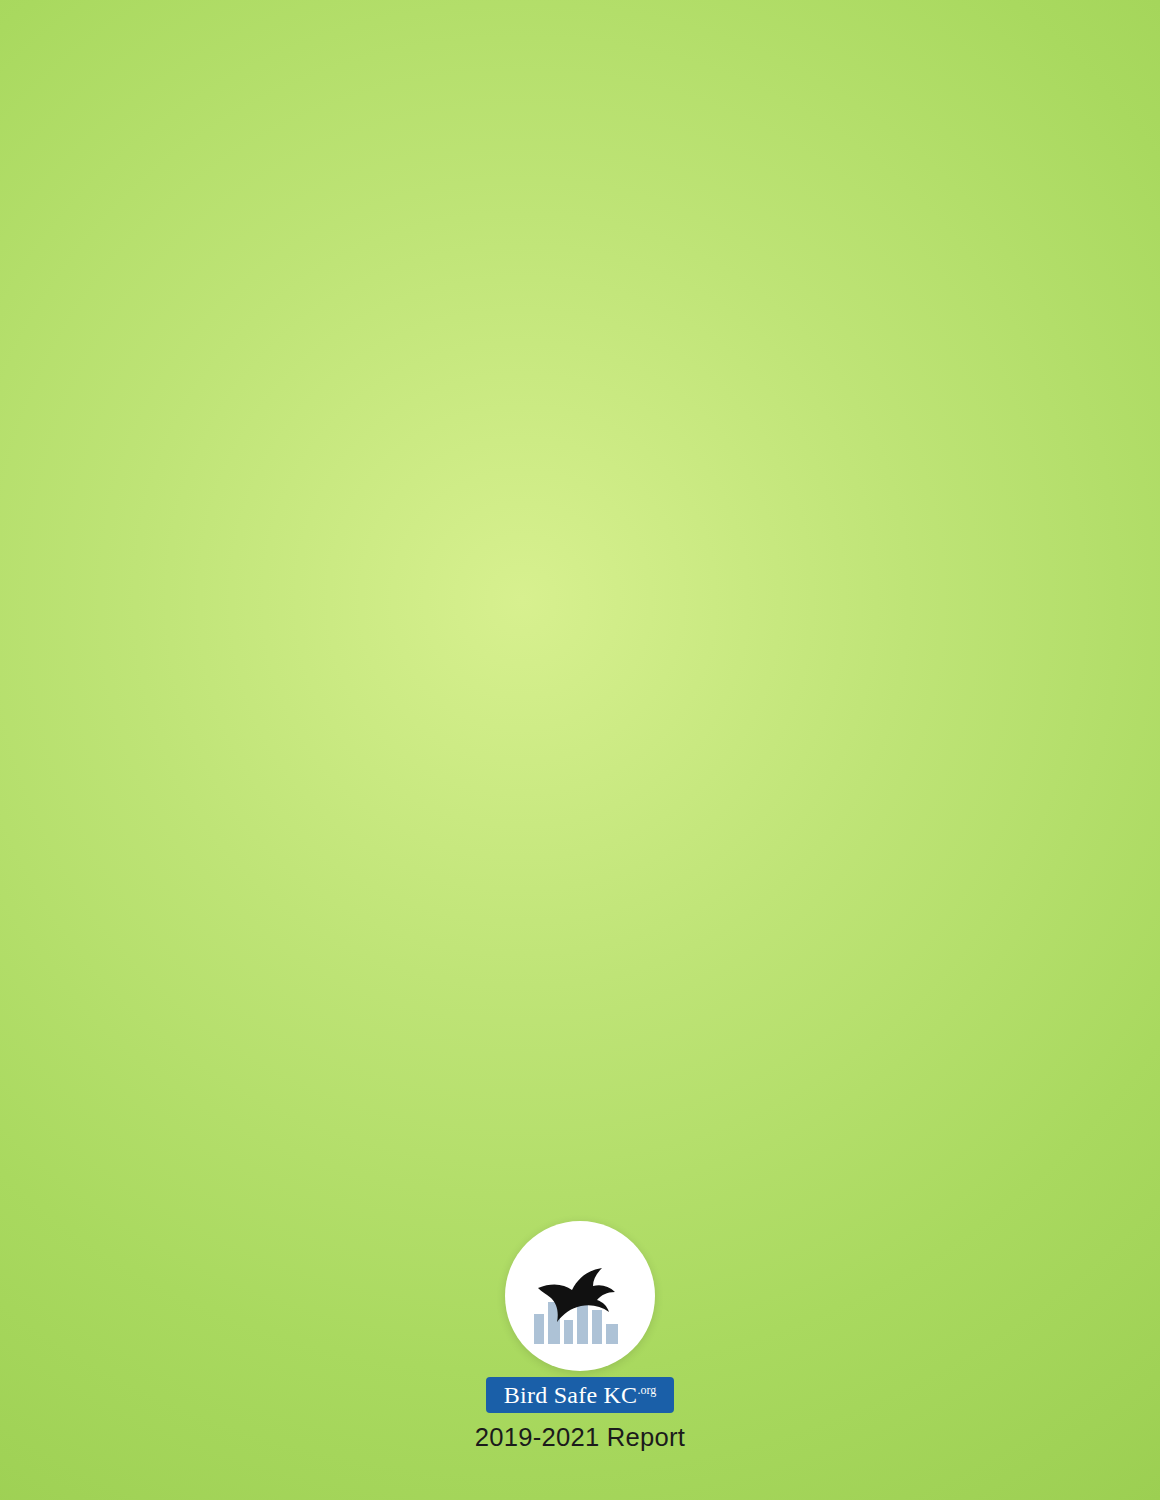Eastern Bluebird in flight
Bird Safe KC.org
2019-2021 Report